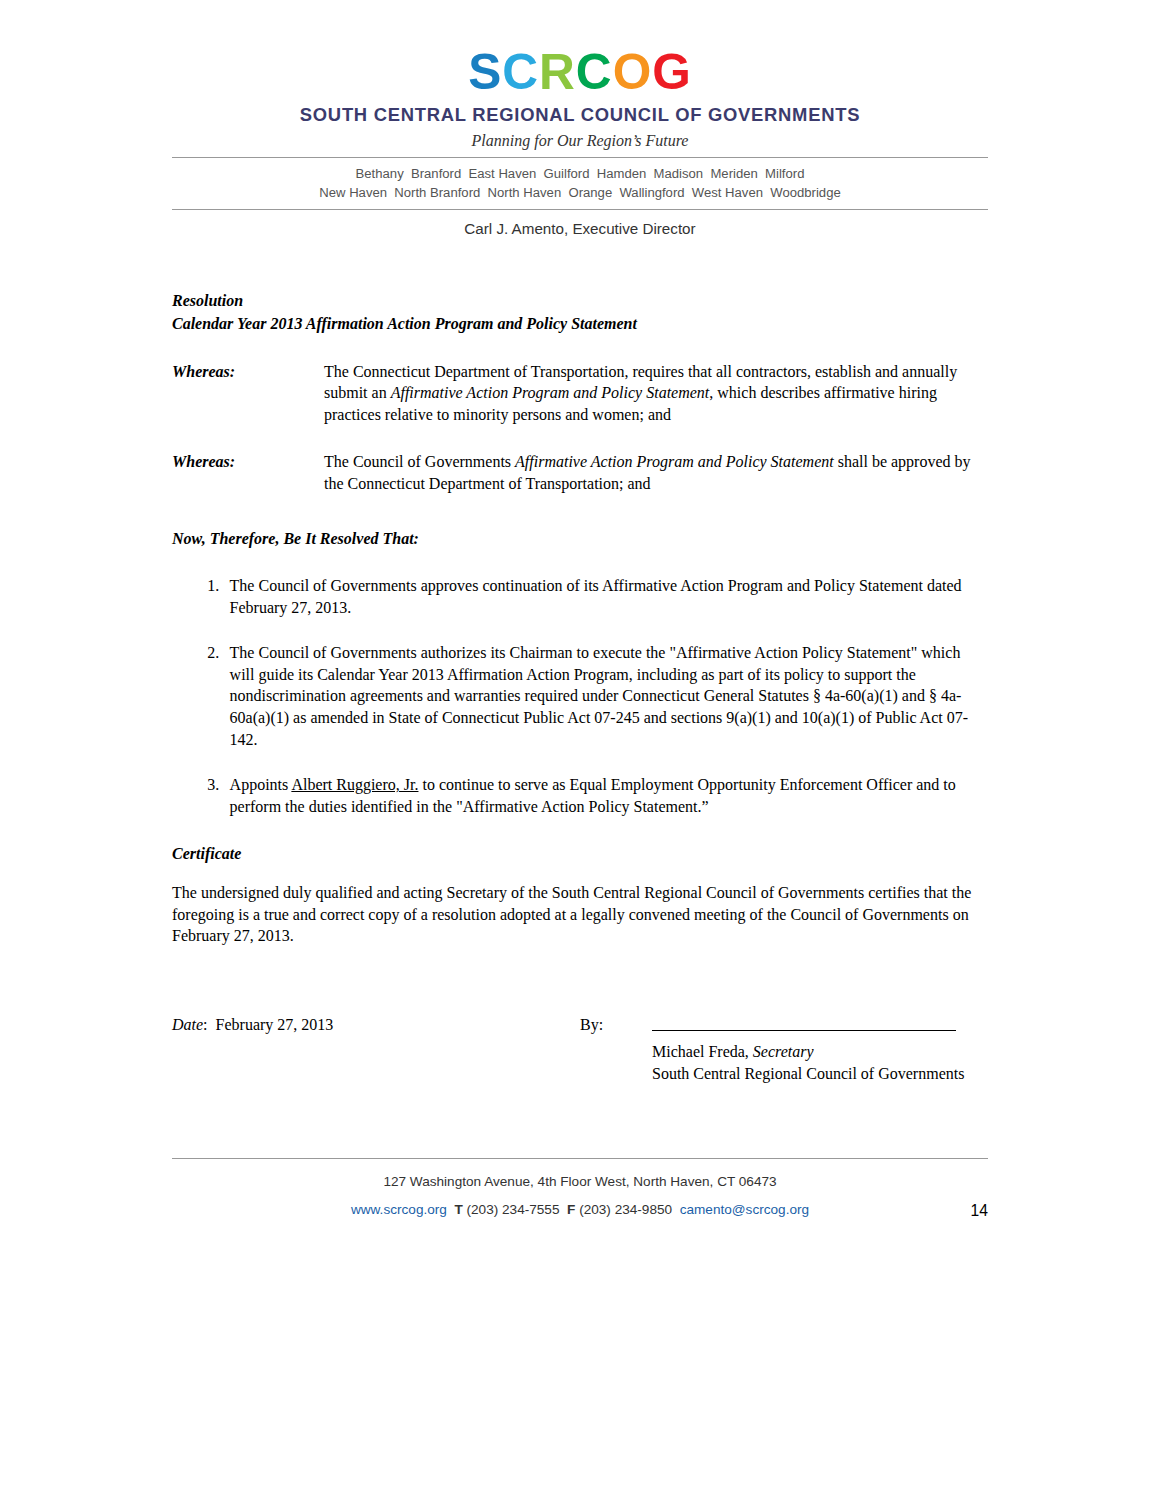SCRCOG
SOUTH CENTRAL REGIONAL COUNCIL OF GOVERNMENTS
Planning for Our Region’s Future
Bethany Branford East Haven Guilford Hamden Madison Meriden Milford
New Haven North Branford North Haven Orange Wallingford West Haven Woodbridge
Carl J. Amento, Executive Director
Resolution
Calendar Year 2013 Affirmation Action Program and Policy Statement
Whereas:
The Connecticut Department of Transportation, requires that all contractors, establish and annually submit an Affirmative Action Program and Policy Statement, which describes affirmative hiring practices relative to minority persons and women; and
Whereas:
The Council of Governments Affirmative Action Program and Policy Statement shall be approved by the Connecticut Department of Transportation; and
Now, Therefore, Be It Resolved That:
The Council of Governments approves continuation of its Affirmative Action Program and Policy Statement dated February 27, 2013.
The Council of Governments authorizes its Chairman to execute the "Affirmative Action Policy Statement" which will guide its Calendar Year 2013 Affirmation Action Program, including as part of its policy to support the nondiscrimination agreements and warranties required under Connecticut General Statutes § 4a-60(a)(1) and § 4a-60a(a)(1) as amended in State of Connecticut Public Act 07-245 and sections 9(a)(1) and 10(a)(1) of Public Act 07-142.
Appoints Albert Ruggiero, Jr. to continue to serve as Equal Employment Opportunity Enforcement Officer and to perform the duties identified in the "Affirmative Action Policy Statement.”
Certificate
The undersigned duly qualified and acting Secretary of the South Central Regional Council of Governments certifies that the foregoing is a true and correct copy of a resolution adopted at a legally convened meeting of the Council of Governments on February 27, 2013.
Date: February 27, 2013
By:
Michael Freda, Secretary
South Central Regional Council of Governments
127 Washington Avenue, 4th Floor West, North Haven, CT 06473
www.scrcog.org T (203) 234-7555 F (203) 234-9850 camento@scrcog.org 14